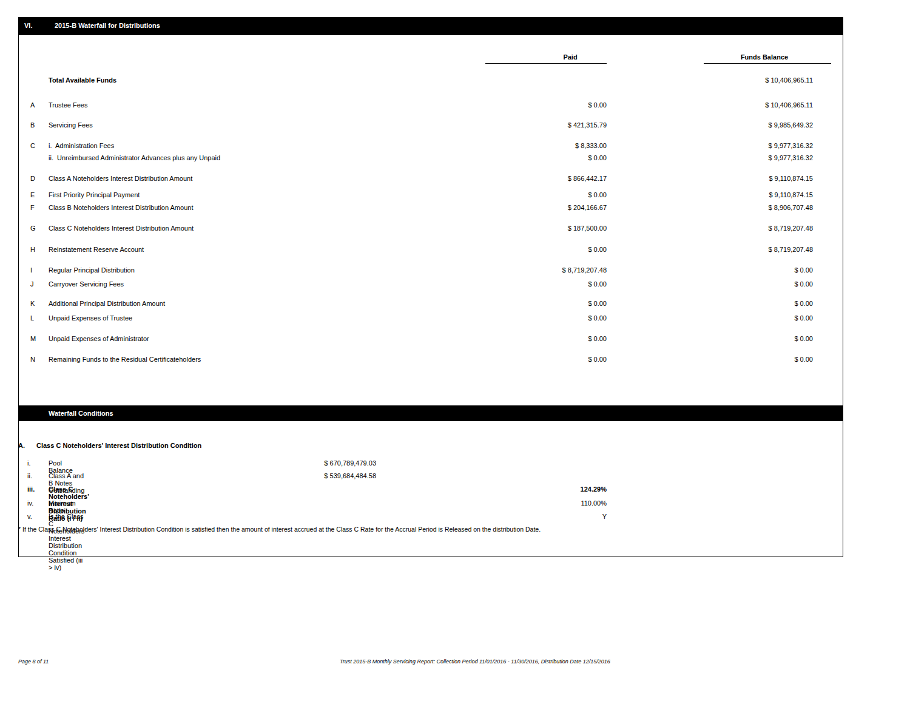VI. 2015-B Waterfall for Distributions
Paid
Funds Balance
Total Available Funds $ 10,406,965.11
A Trustee Fees $ 0.00 $ 10,406,965.11
B Servicing Fees $ 421,315.79 $ 9,985,649.32
C i. Administration Fees $ 8,333.00 $ 9,977,316.32
ii. Unreimbursed Administrator Advances plus any Unpaid $ 0.00 $ 9,977,316.32
D Class A Noteholders Interest Distribution Amount $ 866,442.17 $ 9,110,874.15
E First Priority Principal Payment $ 0.00 $ 9,110,874.15
F Class B Noteholders Interest Distribution Amount $ 204,166.67 $ 8,906,707.48
G Class C Noteholders Interest Distribution Amount $ 187,500.00 $ 8,719,207.48
H Reinstatement Reserve Account $ 0.00 $ 8,719,207.48
I Regular Principal Distribution $ 8,719,207.48 $ 0.00
J Carryover Servicing Fees $ 0.00 $ 0.00
K Additional Principal Distribution Amount $ 0.00 $ 0.00
L Unpaid Expenses of Trustee $ 0.00 $ 0.00
M Unpaid Expenses of Administrator $ 0.00 $ 0.00
N Remaining Funds to the Residual Certificateholders $ 0.00 $ 0.00
Waterfall Conditions
A.
Class C Noteholders' Interest Distribution Condition
i. Pool Balance $ 670,789,479.03
ii. Class A and B Notes Outstanding $ 539,684,484.58
iii. Class C Noteholders' Interest Distribution Ratio (i / ii) 124.29%
iv. Minimum Ratio 110.00%
v. Is the Class C Noteholders' Interest Distribution Condition Satisfied (iii > iv) Y
* If the Class C Noteholders' Interest Distribution Condition is satisfied then the amount of interest accrued at the Class C Rate for the Accrual Period is Released on the distribution Date.
Page 8 of 11
Trust 2015-B Monthly Servicing Report: Collection Period 11/01/2016 - 11/30/2016, Distribution Date 12/15/2016